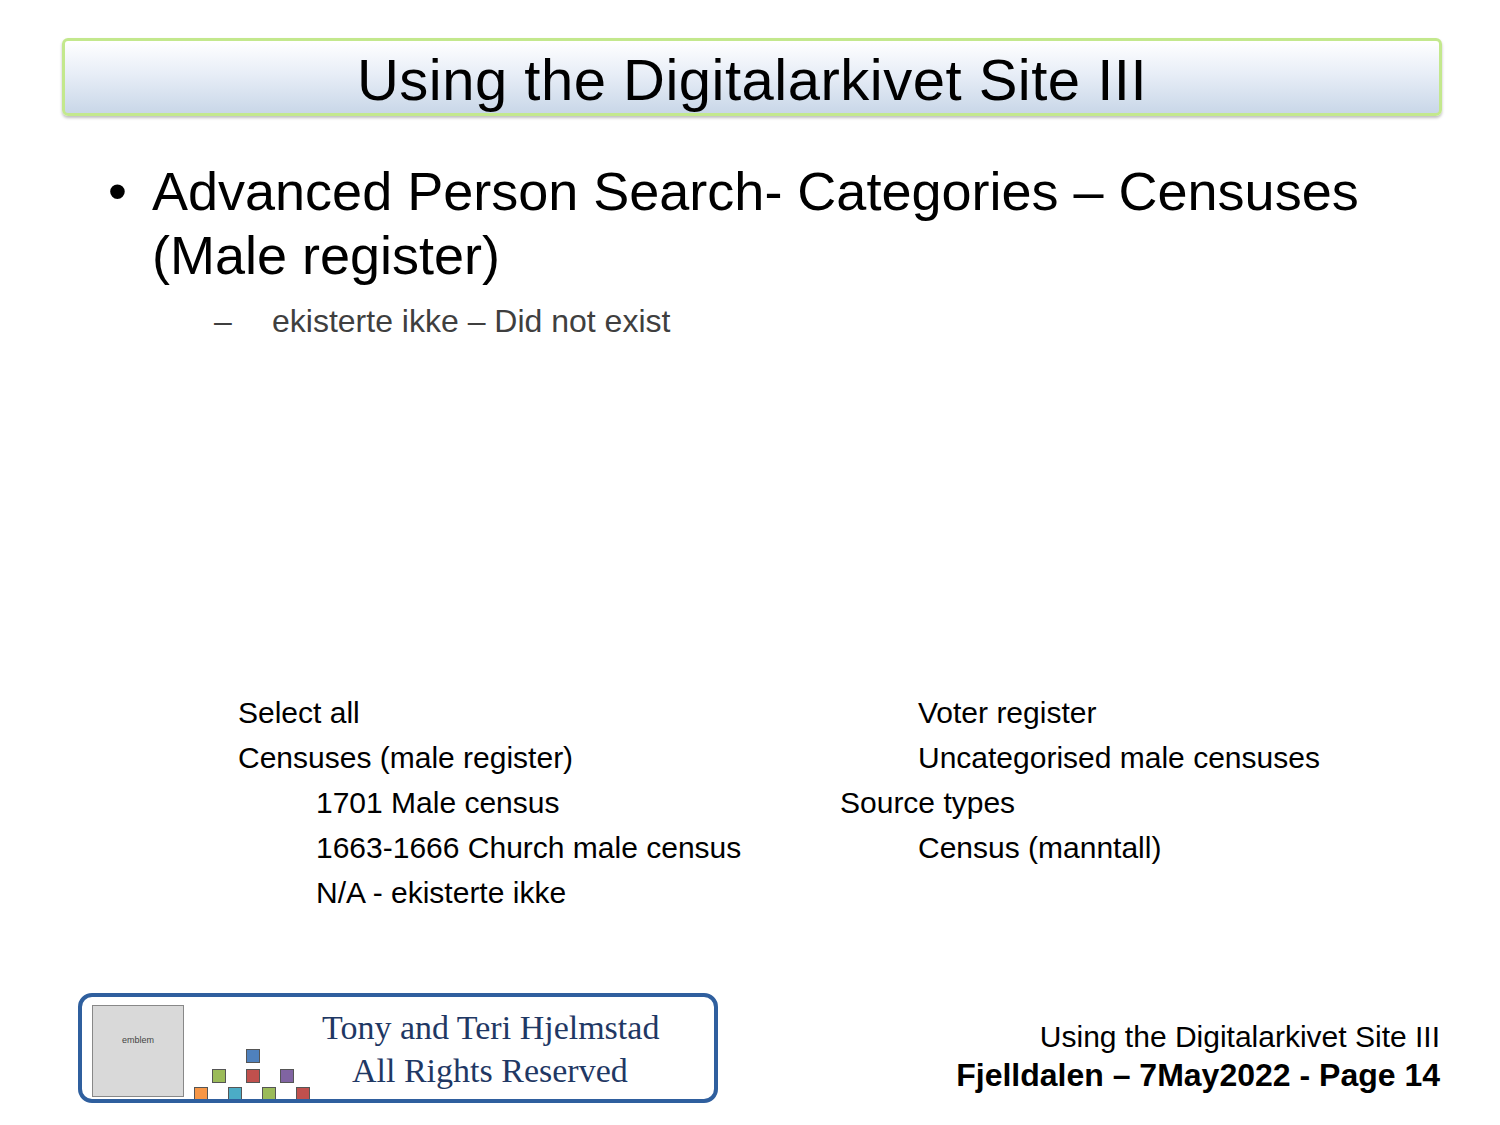Using the Digitalarkivet Site III
Advanced Person Search- Categories – Censuses (Male register)
ekisterte ikke – Did not exist
Select all
Censuses (male register)
1701 Male census
1663-1666 Church male census
N/A - ekisterte ikke
Voter register
Uncategorised male censuses
Source types
Census (manntall)
emblem
Tony and Teri Hjelmstad All Rights Reserved
Using the Digitalarkivet Site III
Fjelldalen – 7May2022 - Page 14